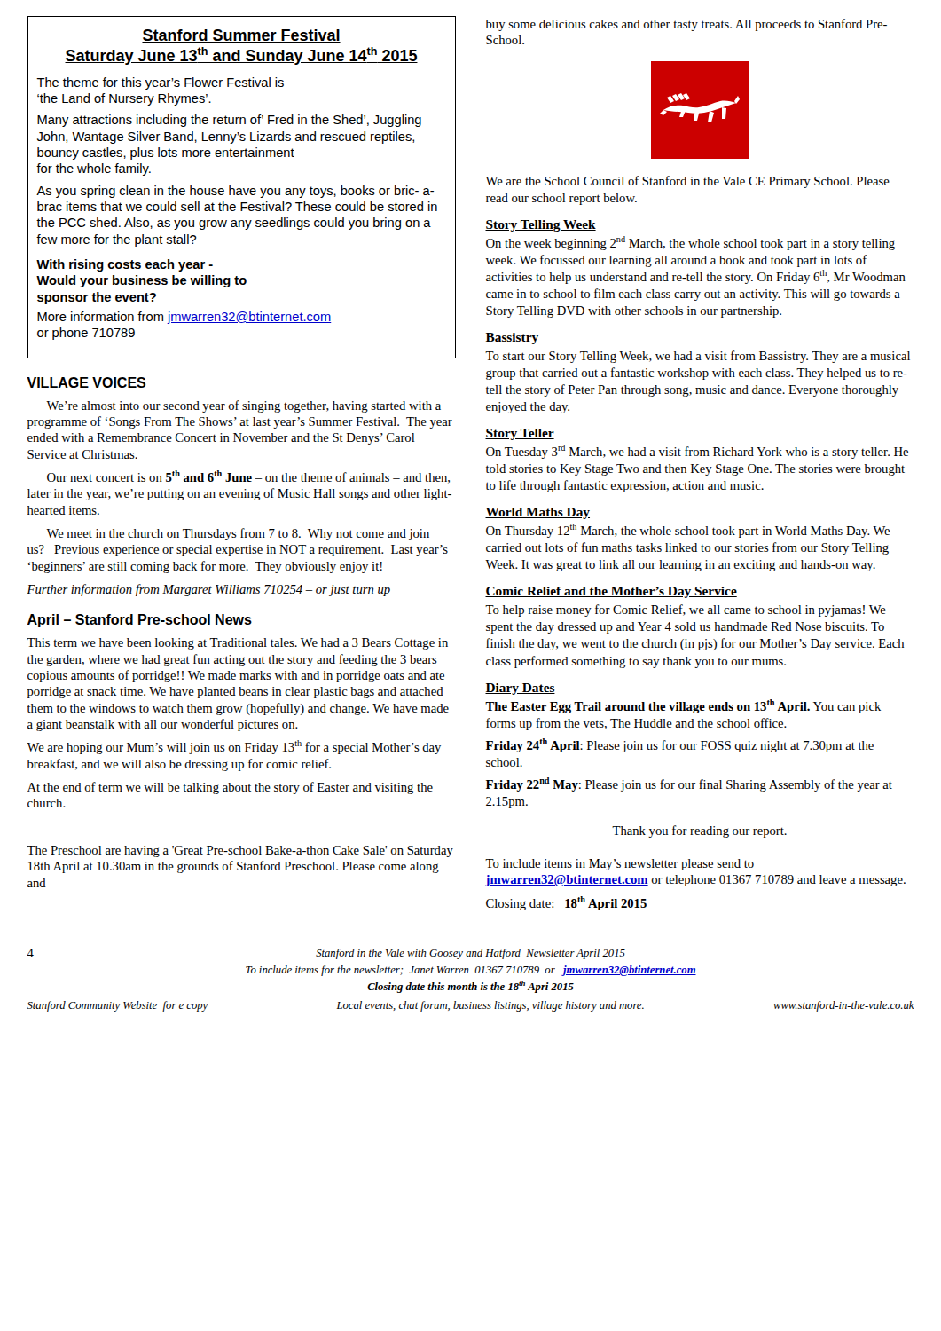Stanford Summer Festival
Saturday June 13th and Sunday June 14th 2015
The theme for this year’s Flower Festival is
‘the Land of Nursery Rhymes’.
Many attractions including the return of’ Fred in the Shed’, Juggling John, Wantage Silver Band, Lenny’s Lizards and rescued reptiles, bouncy castles, plus lots more entertainment
for the whole family.
As you spring clean in the house have you any toys, books or bric- a- brac items that we could sell at the Festival? These could be stored in the PCC shed. Also, as you grow any seedlings could you bring on a few more for the plant stall?
With rising costs each year -
Would your business be willing to
sponsor the event?
More information from jmwarren32@btinternet.com
or phone 710789
VILLAGE VOICES
We’re almost into our second year of singing together, having started with a programme of ‘Songs From The Shows’ at last year’s Summer Festival. The year ended with a Remembrance Concert in November and the St Denys’ Carol Service at Christmas.
Our next concert is on 5th and 6th June – on the theme of animals – and then, later in the year, we’re putting on an evening of Music Hall songs and other light-hearted items.
We meet in the church on Thursdays from 7 to 8. Why not come and join us? Previous experience or special expertise in NOT a requirement. Last year’s ‘beginners’ are still coming back for more. They obviously enjoy it!
Further information from Margaret Williams 710254 – or just turn up
April – Stanford Pre-school News
This term we have been looking at Traditional tales. We had a 3 Bears Cottage in the garden, where we had great fun acting out the story and feeding the 3 bears copious amounts of porridge!! We made marks with and in porridge oats and ate porridge at snack time. We have planted beans in clear plastic bags and attached them to the windows to watch them grow (hopefully) and change. We have made a giant beanstalk with all our wonderful pictures on.
We are hoping our Mum’s will join us on Friday 13th for a special Mother’s day breakfast, and we will also be dressing up for comic relief.
At the end of term we will be talking about the story of Easter and visiting the church.
The Preschool are having a 'Great Pre-school Bake-a-thon Cake Sale' on Saturday 18th April at 10.30am in the grounds of Stanford Preschool. Please come along and
buy some delicious cakes and other tasty treats. All proceeds to Stanford Pre-School.
We are the School Council of Stanford in the Vale CE Primary School. Please read our school report below.
Story Telling Week
On the week beginning 2nd March, the whole school took part in a story telling week. We focussed our learning all around a book and took part in lots of activities to help us understand and re-tell the story. On Friday 6th, Mr Woodman came in to school to film each class carry out an activity. This will go towards a Story Telling DVD with other schools in our partnership.
Bassistry
To start our Story Telling Week, we had a visit from Bassistry. They are a musical group that carried out a fantastic workshop with each class. They helped us to re-tell the story of Peter Pan through song, music and dance. Everyone thoroughly enjoyed the day.
Story Teller
On Tuesday 3rd March, we had a visit from Richard York who is a story teller. He told stories to Key Stage Two and then Key Stage One. The stories were brought to life through fantastic expression, action and music.
World Maths Day
On Thursday 12th March, the whole school took part in World Maths Day. We carried out lots of fun maths tasks linked to our stories from our Story Telling Week. It was great to link all our learning in an exciting and hands-on way.
Comic Relief and the Mother’s Day Service
To help raise money for Comic Relief, we all came to school in pyjamas! We spent the day dressed up and Year 4 sold us handmade Red Nose biscuits. To finish the day, we went to the church (in pjs) for our Mother’s Day service. Each class performed something to say thank you to our mums.
Diary Dates
The Easter Egg Trail around the village ends on 13th April. You can pick forms up from the vets, The Huddle and the school office.
Friday 24th April: Please join us for our FOSS quiz night at 7.30pm at the school.
Friday 22nd May: Please join us for our final Sharing Assembly of the year at 2.15pm.
Thank you for reading our report.
To include items in May’s newsletter please send to jmwarren32@btinternet.com or telephone 01367 710789 and leave a message.
Closing date: 18th April 2015
4
Stanford in the Vale with Goosey and Hatford Newsletter April 2015
To include items for the newsletter; Janet Warren 01367 710789 or jmwarren32@btinternet.com
Closing date this month is the 18th Apri 2015
Stanford Community Website for e copy Local events, chat forum, business listings, village history and more. www.stanford-in-the-vale.co.uk